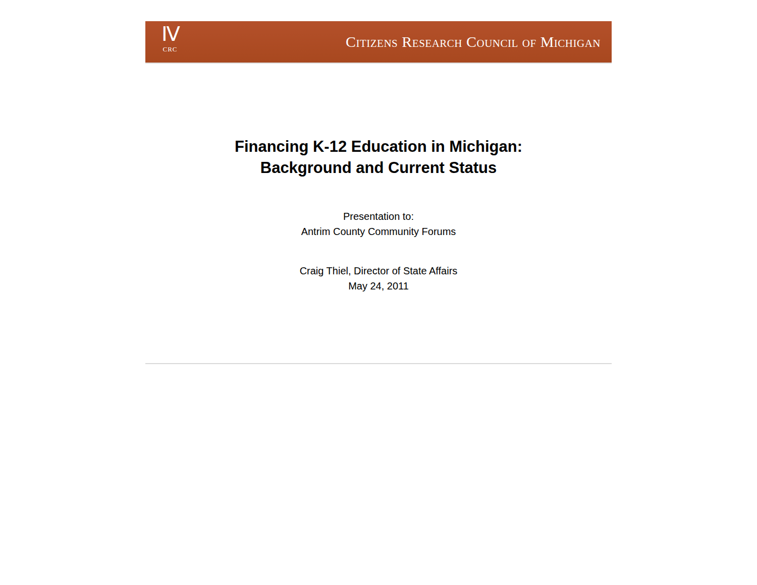Ⅳ CRC
Citizens Research Council of Michigan
Financing K-12 Education in Michigan:
Background and Current Status
Presentation to:
Antrim County Community Forums
Craig Thiel, Director of State Affairs
May 24, 2011